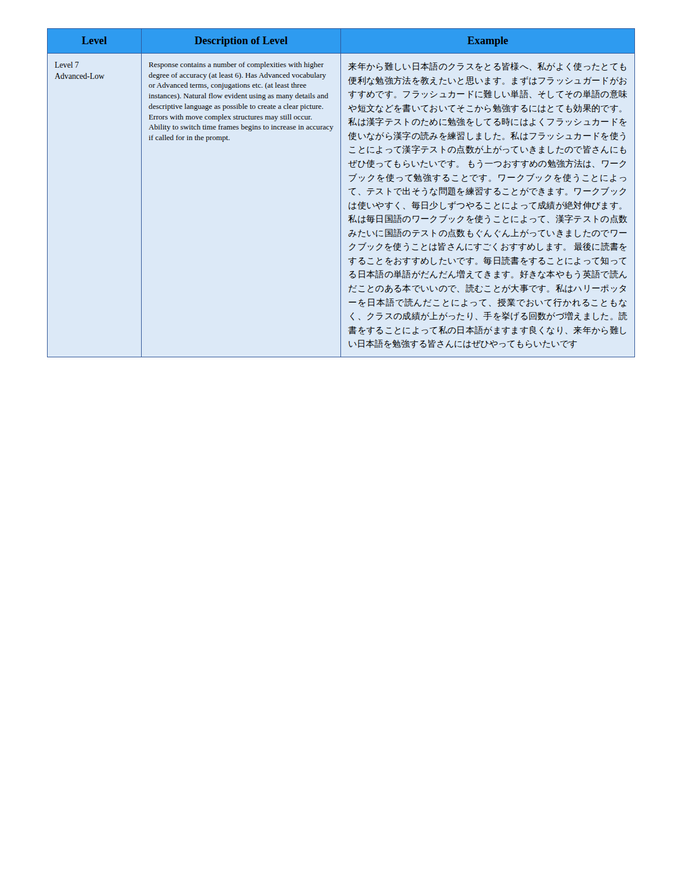| Level | Description of Level | Example |
| --- | --- | --- |
| Level 7 Advanced-Low | Response contains a number of complexities with higher degree of accuracy (at least 6). Has Advanced vocabulary or Advanced terms, conjugations etc. (at least three instances). Natural flow evident using as many details and descriptive language as possible to create a clear picture. Errors with move complex structures may still occur. Ability to switch time frames begins to increase in accuracy if called for in the prompt. | 来年から難しい日本語のクラスをとる皆様へ、私がよく使ったとても便利な勉強方法を教えたいと思います。まずはフラッシュガードがおすすめです。フラッシュカードに難しい単語、そしてその単語の意味や短文などを書いておいてそこから勉強するにはとても効果的です。私は漢字テストのために勉強をしてる時にはよくフラッシュカードを使いながら漢字の読みを練習しました。私はフラッシュカードを使うことによって漢字テストの点数が上がっていきましたので皆さんにもぜひ使ってもらいたいです。 もう一つおすすめの勉強方法は、ワークブックを使って勉強することです。ワークブックを使うことによって、テストで出そうな問題を練習することができます。ワークブックは使いやすく、毎日少しずつやることによって成績が絶対伸びます。私は毎日国語のワークブックを使うことによって、漢字テストの点数みたいに国語のテストの点数もぐんぐん上がっていきましたのでワークブックを使うことは皆さんにすごくおすすめします。 最後に読書をすることをおすすめしたいです。毎日読書をすることによって知ってる日本語の単語がだんだん増えてきます。好きな本やもう英語で読んだことのある本でいいので、読むことが大事です。私はハリーポッターを日本語で読んだことによって、授業でおいて行かれることもなく、クラスの成績が上がったり、手を挙げる回数がづ増えました。読書をすることによって私の日本語がますます良くなり、来年から難しい日本語を勉強する皆さんにはぜひやってもらいたいです |